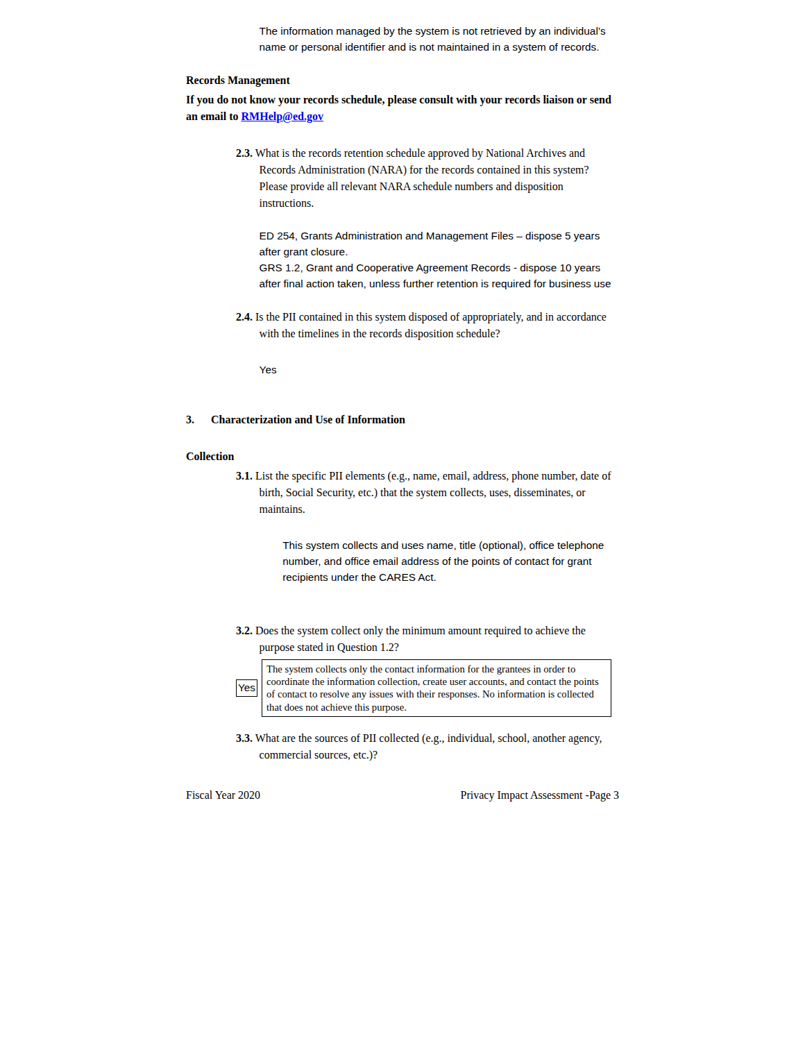The information managed by the system is not retrieved by an individual’s name or personal identifier and is not maintained in a system of records.
Records Management
If you do not know your records schedule, please consult with your records liaison or send an email to RMHelp@ed.gov
2.3. What is the records retention schedule approved by National Archives and Records Administration (NARA) for the records contained in this system? Please provide all relevant NARA schedule numbers and disposition instructions.
ED 254, Grants Administration and Management Files – dispose 5 years after grant closure.
GRS 1.2, Grant and Cooperative Agreement Records - dispose 10 years after final action taken, unless further retention is required for business use
2.4. Is the PII contained in this system disposed of appropriately, and in accordance with the timelines in the records disposition schedule?
Yes
3. Characterization and Use of Information
Collection
3.1. List the specific PII elements (e.g., name, email, address, phone number, date of birth, Social Security, etc.) that the system collects, uses, disseminates, or maintains.
This system collects and uses name, title (optional), office telephone number, and office email address of the points of contact for grant recipients under the CARES Act.
3.2. Does the system collect only the minimum amount required to achieve the purpose stated in Question 1.2?
Yes The system collects only the contact information for the grantees in order to coordinate the information collection, create user accounts, and contact the points of contact to resolve any issues with their responses. No information is collected that does not achieve this purpose.
3.3. What are the sources of PII collected (e.g., individual, school, another agency, commercial sources, etc.)?
Fiscal Year 2020 Privacy Impact Assessment -Page 3